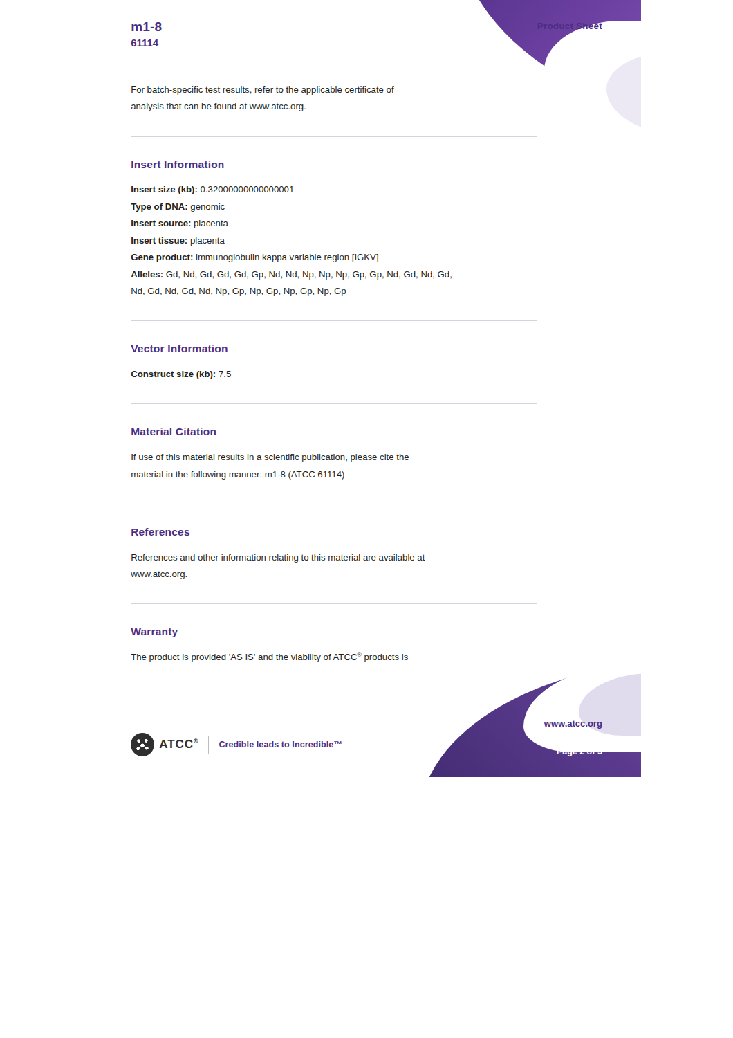m1-8
61114
Product Sheet
For batch-specific test results, refer to the applicable certificate of analysis that can be found at www.atcc.org.
Insert Information
Insert size (kb): 0.32000000000000001
Type of DNA: genomic
Insert source: placenta
Insert tissue: placenta
Gene product: immunoglobulin kappa variable region [IGKV]
Alleles: Gd, Nd, Gd, Gd, Gd, Gp, Nd, Nd, Np, Np, Np, Gp, Gp, Nd, Gd, Nd, Gd, Nd, Gd, Nd, Gd, Nd, Np, Gp, Np, Gp, Np, Gp, Np, Gp
Vector Information
Construct size (kb): 7.5
Material Citation
If use of this material results in a scientific publication, please cite the material in the following manner: m1-8 (ATCC 61114)
References
References and other information relating to this material are available at www.atcc.org.
Warranty
The product is provided 'AS IS' and the viability of ATCC® products is
ATCC®
Credible leads to Incredible™
www.atcc.org
Page 2 of 5